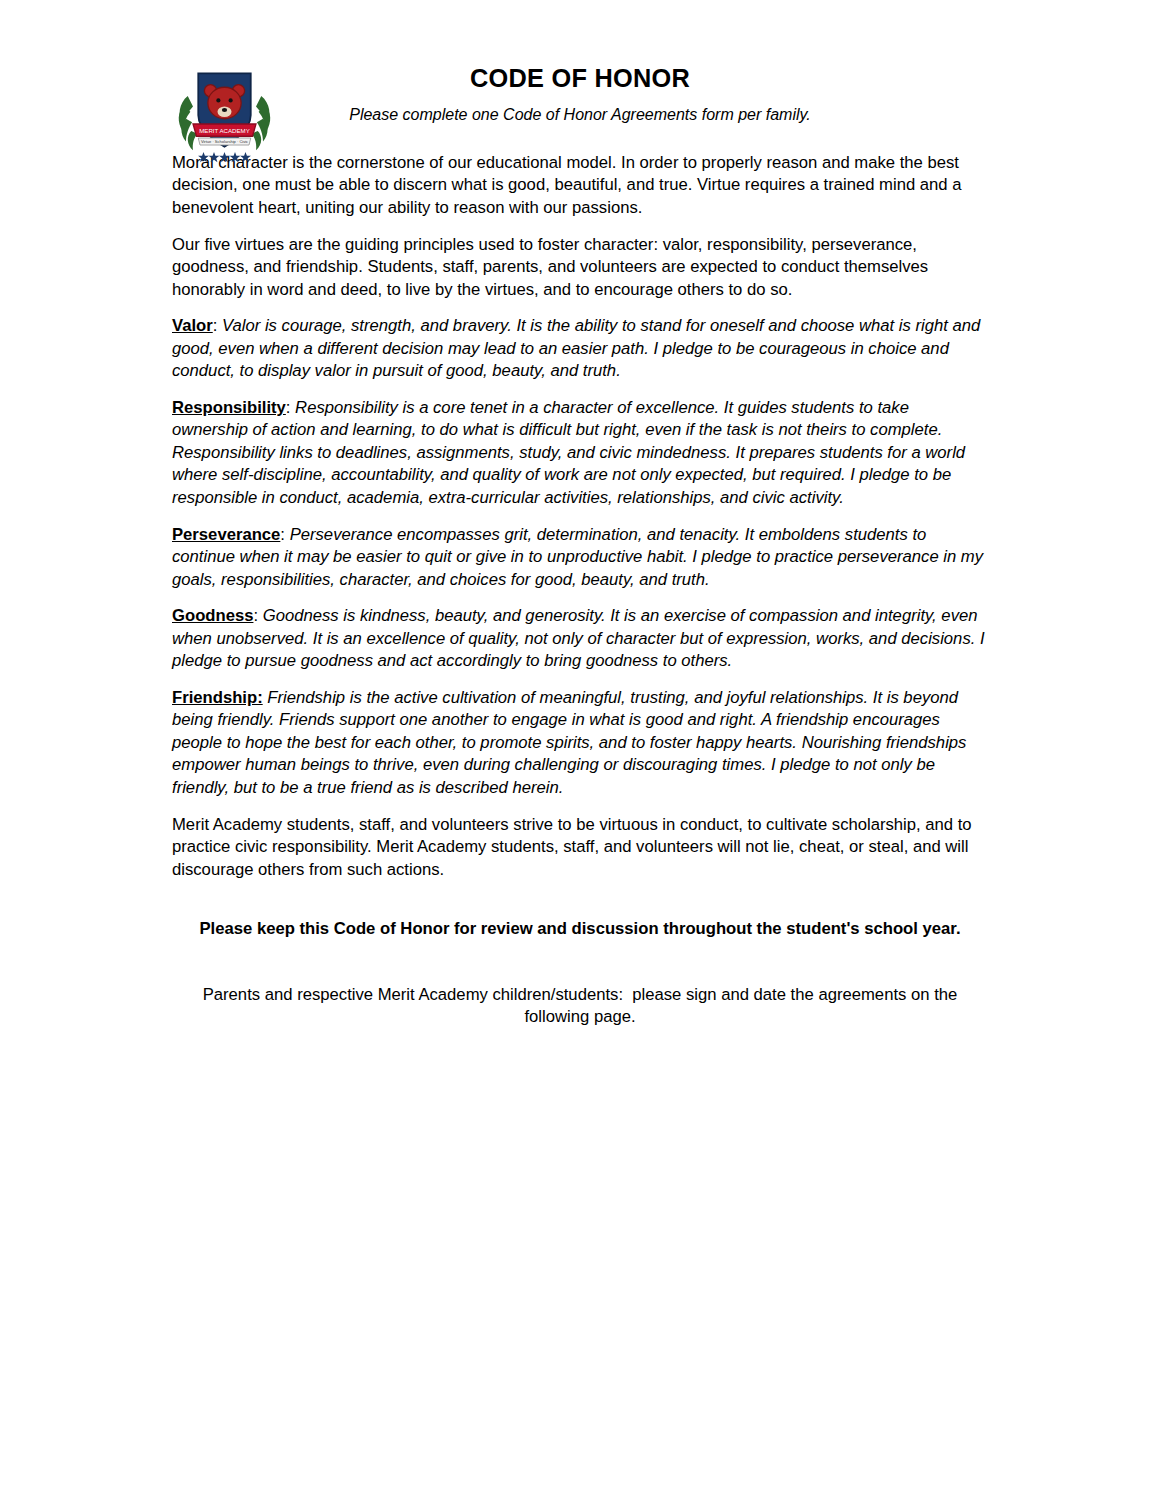MERIT ACADEMY Virtue · Scholarship · Civic
CODE OF HONOR
Please complete one Code of Honor Agreements form per family.
Moral character is the cornerstone of our educational model. In order to properly reason and make the best decision, one must be able to discern what is good, beautiful, and true. Virtue requires a trained mind and a benevolent heart, uniting our ability to reason with our passions.
Our five virtues are the guiding principles used to foster character: valor, responsibility, perseverance, goodness, and friendship. Students, staff, parents, and volunteers are expected to conduct themselves honorably in word and deed, to live by the virtues, and to encourage others to do so.
Valor: Valor is courage, strength, and bravery. It is the ability to stand for oneself and choose what is right and good, even when a different decision may lead to an easier path. I pledge to be courageous in choice and conduct, to display valor in pursuit of good, beauty, and truth.
Responsibility: Responsibility is a core tenet in a character of excellence. It guides students to take ownership of action and learning, to do what is difficult but right, even if the task is not theirs to complete. Responsibility links to deadlines, assignments, study, and civic mindedness. It prepares students for a world where self-discipline, accountability, and quality of work are not only expected, but required. I pledge to be responsible in conduct, academia, extra-curricular activities, relationships, and civic activity.
Perseverance: Perseverance encompasses grit, determination, and tenacity. It emboldens students to continue when it may be easier to quit or give in to unproductive habit. I pledge to practice perseverance in my goals, responsibilities, character, and choices for good, beauty, and truth.
Goodness: Goodness is kindness, beauty, and generosity. It is an exercise of compassion and integrity, even when unobserved. It is an excellence of quality, not only of character but of expression, works, and decisions. I pledge to pursue goodness and act accordingly to bring goodness to others.
Friendship: Friendship is the active cultivation of meaningful, trusting, and joyful relationships. It is beyond being friendly. Friends support one another to engage in what is good and right. A friendship encourages people to hope the best for each other, to promote spirits, and to foster happy hearts. Nourishing friendships empower human beings to thrive, even during challenging or discouraging times. I pledge to not only be friendly, but to be a true friend as is described herein.
Merit Academy students, staff, and volunteers strive to be virtuous in conduct, to cultivate scholarship, and to practice civic responsibility. Merit Academy students, staff, and volunteers will not lie, cheat, or steal, and will discourage others from such actions.
Please keep this Code of Honor for review and discussion throughout the student's school year.
Parents and respective Merit Academy children/students: please sign and date the agreements on the following page.